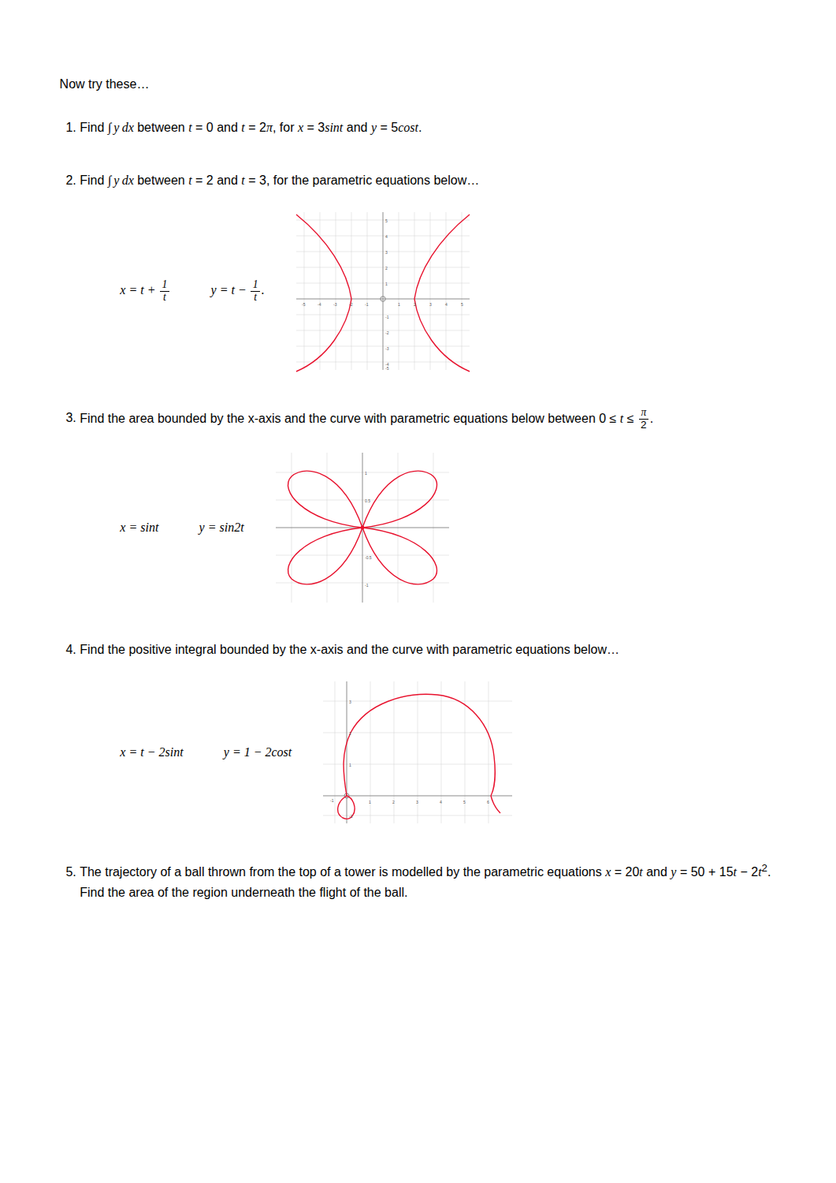Now try these…
Find ∫ y dx between t = 0 and t = 2π, for x = 3sint and y = 5cost.
Find ∫ y dx between t = 2 and t = 3, for the parametric equations below…
x = t + 1 t y = t − 1 t.
-5 -4 -3 -2 -1 1 2 3 4 5 5 4 3 2 1 -1 -2 -3 -4 -5
Find the area bounded by the x-axis and the curve with parametric equations below between 0 ≤ t ≤ π 2.
x = sint y = sin2t
1 0.5 -0.5 -1
Find the positive integral bounded by the x-axis and the curve with parametric equations below…
x = t − 2sint y = 1 − 2cost
3 2 1 -1 -1 1 2 3 4 5 6
The trajectory of a ball thrown from the top of a tower is modelled by the parametric equations x = 20t and y = 50 + 15t − 2t2.
Find the area of the region underneath the flight of the ball.